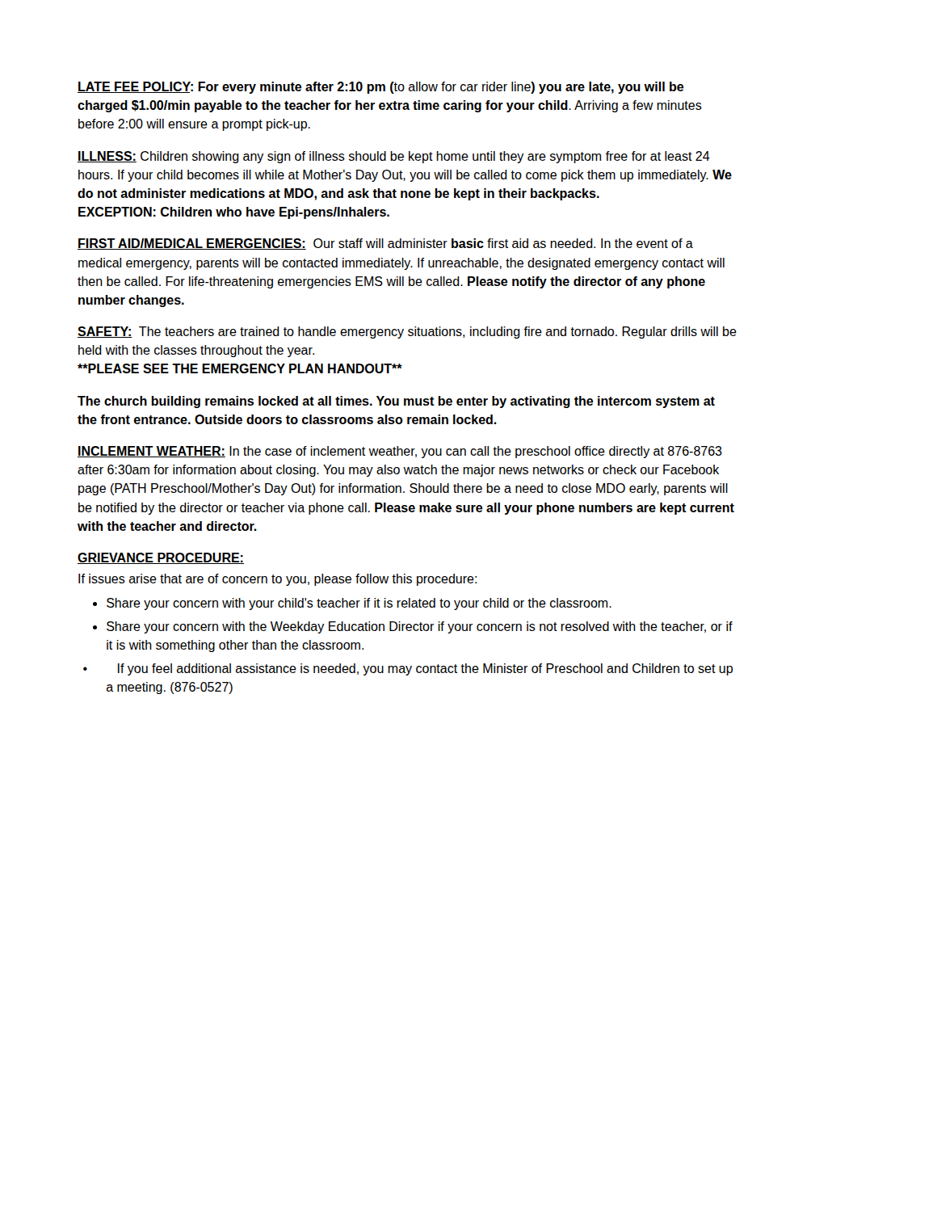LATE FEE POLICY: For every minute after 2:10 pm (to allow for car rider line) you are late, you will be charged $1.00/min payable to the teacher for her extra time caring for your child. Arriving a few minutes before 2:00 will ensure a prompt pick-up.
ILLNESS: Children showing any sign of illness should be kept home until they are symptom free for at least 24 hours. If your child becomes ill while at Mother's Day Out, you will be called to come pick them up immediately. We do not administer medications at MDO, and ask that none be kept in their backpacks.
EXCEPTION: Children who have Epi-pens/Inhalers.
FIRST AID/MEDICAL EMERGENCIES: Our staff will administer basic first aid as needed. In the event of a medical emergency, parents will be contacted immediately. If unreachable, the designated emergency contact will then be called. For life-threatening emergencies EMS will be called. Please notify the director of any phone number changes.
SAFETY: The teachers are trained to handle emergency situations, including fire and tornado. Regular drills will be held with the classes throughout the year.
**PLEASE SEE THE EMERGENCY PLAN HANDOUT**
The church building remains locked at all times. You must be enter by activating the intercom system at the front entrance. Outside doors to classrooms also remain locked.
INCLEMENT WEATHER: In the case of inclement weather, you can call the preschool office directly at 876-8763 after 6:30am for information about closing. You may also watch the major news networks or check our Facebook page (PATH Preschool/Mother's Day Out) for information. Should there be a need to close MDO early, parents will be notified by the director or teacher via phone call. Please make sure all your phone numbers are kept current with the teacher and director.
GRIEVANCE PROCEDURE:
If issues arise that are of concern to you, please follow this procedure:
Share your concern with your child's teacher if it is related to your child or the classroom.
Share your concern with the Weekday Education Director if your concern is not resolved with the teacher, or if it is with something other than the classroom.
If you feel additional assistance is needed, you may contact the Minister of Preschool and Children to set up a meeting. (876-0527)